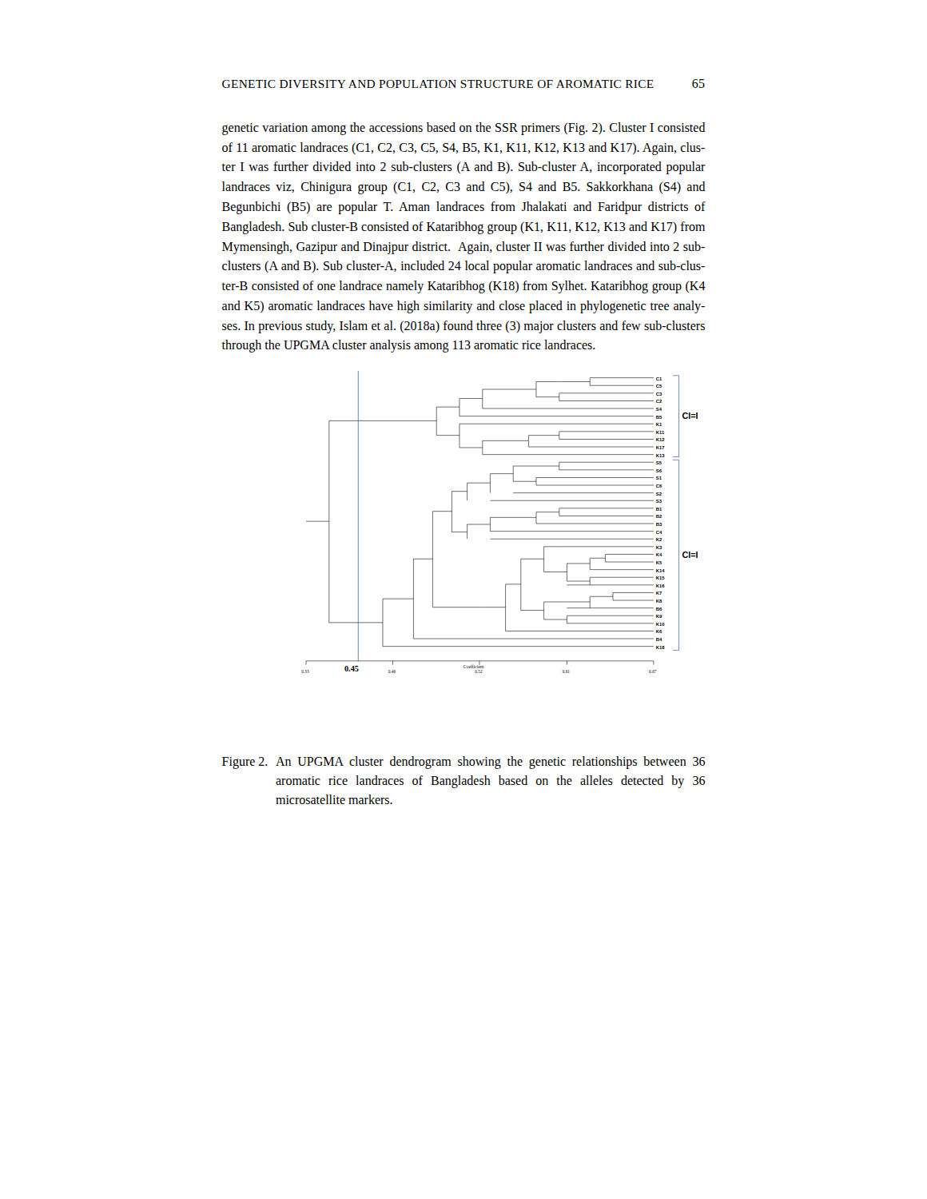Genetic diversity and population structure of aromatic rice 65
genetic variation among the accessions based on the SSR primers (Fig. 2). Cluster I consisted of 11 aromatic landraces (C1, C2, C3, C5, S4, B5, K1, K11, K12, K13 and K17). Again, cluster I was further divided into 2 sub-clusters (A and B). Sub-cluster A, incorporated popular landraces viz, Chinigura group (C1, C2, C3 and C5), S4 and B5. Sakkorkhana (S4) and Begunbichi (B5) are popular T. Aman landraces from Jhalakati and Faridpur districts of Bangladesh. Sub cluster-B consisted of Kataribhog group (K1, K11, K12, K13 and K17) from Mymensingh, Gazipur and Dinajpur district. Again, cluster II was further divided into 2 subclusters (A and B). Sub cluster-A, included 24 local popular aromatic landraces and sub-cluster-B consisted of one landrace namely Kataribhog (K18) from Sylhet. Kataribhog group (K4 and K5) aromatic landraces have high similarity and close placed in phylogenetic tree analyses. In previous study, Islam et al. (2018a) found three (3) major clusters and few sub-clusters through the UPGMA cluster analysis among 113 aromatic rice landraces.
C1 C5 C3 C2 S4 B5 K1 K11 K12 K17 K13 S5 S6 S1 C6 S2 S3 B1 B2 B3 C4 K2 K3 K4 K5 K14 K15 K16 K7 K8 B6 K9 K10 K6 B4 K18 Cl=I Cl=II 0.33 0.45 0.46 0.52 0.61 0.67 Coefficient
Figure 2. An UPGMA cluster dendrogram showing the genetic relationships between 36 aromatic rice landraces of Bangladesh based on the alleles detected by 36 microsatellite markers.